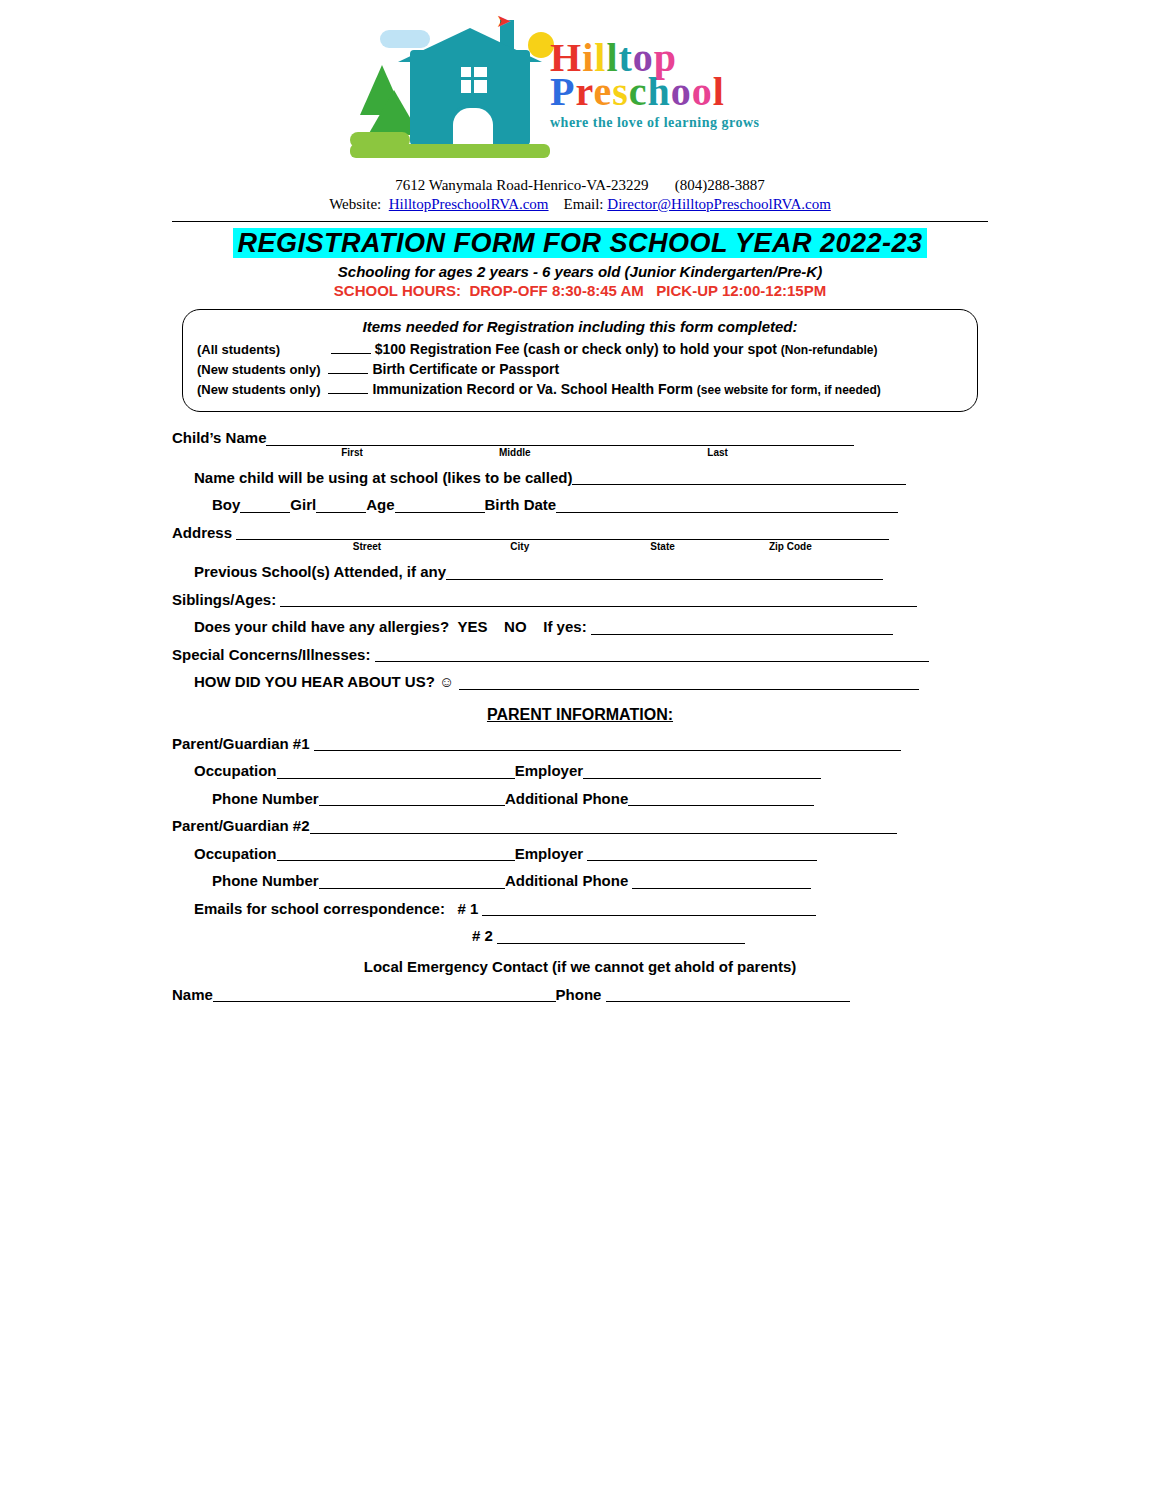➤
Hilltop
Preschool
where the love of learning grows
7612 Wanymala Road-Henrico-VA-23229 (804)288-3887
Website: HilltopPreschoolRVA.com Email: Director@HilltopPreschoolRVA.com
REGISTRATION FORM FOR SCHOOL YEAR 2022-23
Schooling for ages 2 years - 6 years old (Junior Kindergarten/Pre-K)
SCHOOL HOURS: DROP-OFF 8:30-8:45 AM PICK-UP 12:00-12:15PM
Items needed for Registration including this form completed:
(All students) $100 Registration Fee (cash or check only) to hold your spot (Non-refundable)
(New students only) Birth Certificate or Passport
(New students only) Immunization Record or Va. School Health Form (see website for form, if needed)
Child’s Name
First Middle Last
Name child will be using at school (likes to be called)
Boy Girl Age Birth Date
Address
Street City State Zip Code
Previous School(s) Attended, if any
Siblings/Ages:
Does your child have any allergies? YES NO If yes:
Special Concerns/Illnesses:
HOW DID YOU HEAR ABOUT US? ☺
PARENT INFORMATION:
Parent/Guardian #1
Occupation Employer
Phone Number Additional Phone
Parent/Guardian #2
Occupation Employer
Phone Number Additional Phone
Emails for school correspondence: # 1
# 2
Local Emergency Contact (if we cannot get ahold of parents)
Name Phone